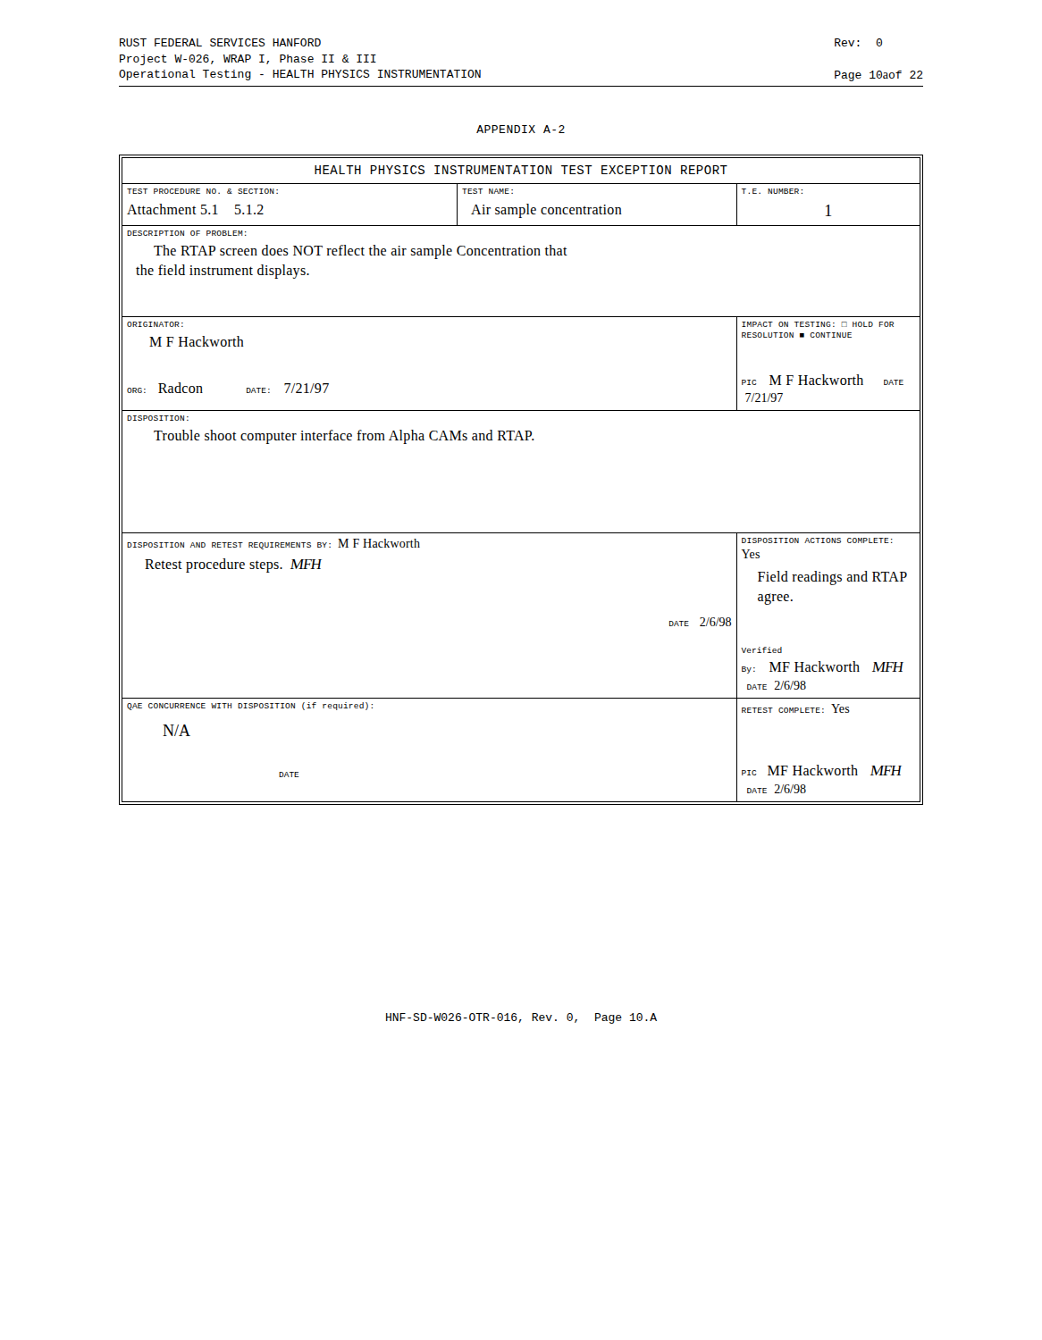RUST FEDERAL SERVICES HANFORD
Project W-026, WRAP I, Phase II & III
Operational Testing - HEALTH PHYSICS INSTRUMENTATION
Rev: 0
Page 10aof 22
APPENDIX A-2
| HEALTH PHYSICS INSTRUMENTATION TEST EXCEPTION REPORT |
| TEST PROCEDURE NO. & SECTION: Attachment 5.1 5.1.2 | TEST NAME: Air sample concentration | T.E. NUMBER: 1 |
| DESCRIPTION OF PROBLEM: The RTAP screen does NOT reflect the air sample Concentration that the field instrument displays. |
| ORIGINATOR: M F Hackworth ORG: Radcon DATE: 7/21/97 | IMPACT ON TESTING: □ HOLD FOR RESOLUTION ■ CONTINUE PIC M F Hackworth DATE 7/21/97 |
| DISPOSITION: Trouble shoot computer interface from Alpha CAMs and RTAP. |
| DISPOSITION AND RETEST REQUIREMENTS BY: M F Hackworth Retest procedure steps. MFH DATE 2/6/98 | DISPOSITION ACTIONS COMPLETE: Yes Field readings and RTAP agree. Verified By: MF Hackworth MFH DATE 2/6/98 |
| QAE CONCURRENCE WITH DISPOSITION (if required): N/A DATE | RETEST COMPLETE: Yes PIC MF Hackworth MFH DATE 2/6/98 |
HNF-SD-W026-OTR-016, Rev. 0, Page 10.A